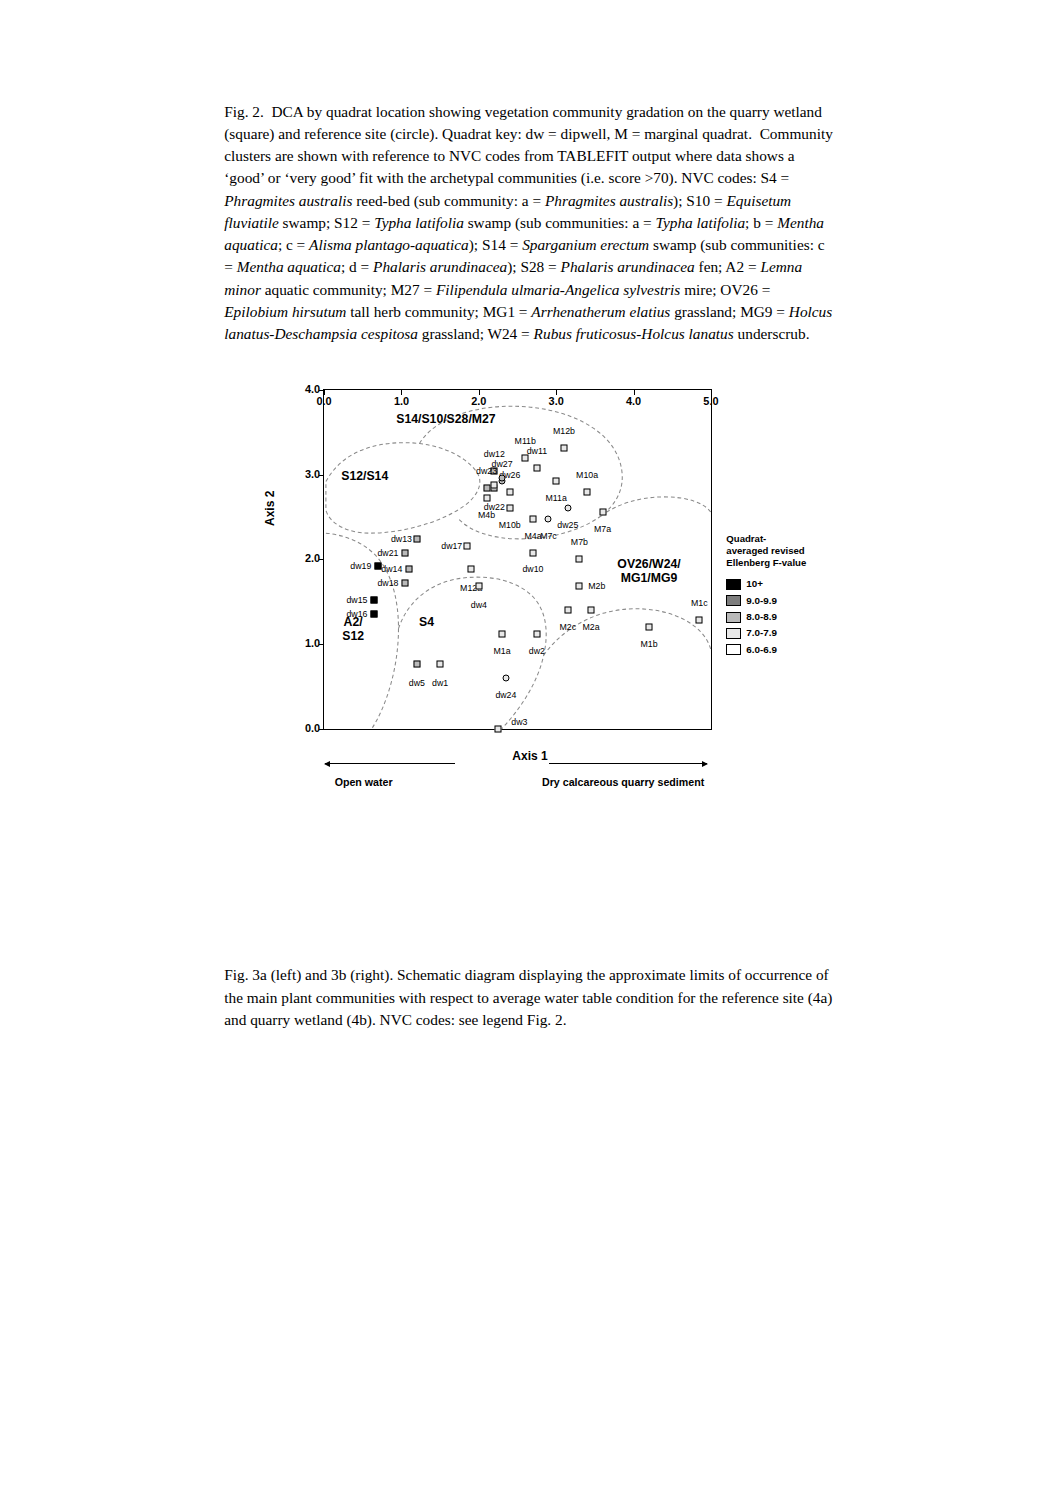Fig. 2. DCA by quadrat location showing vegetation community gradation on the quarry wetland (square) and reference site (circle). Quadrat key: dw = dipwell, M = marginal quadrat. Community clusters are shown with reference to NVC codes from TABLEFIT output where data shows a ‘good’ or ‘very good’ fit with the archetypal communities (i.e. score >70). NVC codes: S4 = Phragmites australis reed-bed (sub community: a = Phragmites australis); S10 = Equisetum fluviatile swamp; S12 = Typha latifolia swamp (sub communities: a = Typha latifolia; b = Mentha aquatica; c = Alisma plantago-aquatica); S14 = Sparganium erectum swamp (sub communities: c = Mentha aquatica; d = Phalaris arundinacea); S28 = Phalaris arundinacea fen; A2 = Lemna minor aquatic community; M27 = Filipendula ulmaria-Angelica sylvestris mire; OV26 = Epilobium hirsutum tall herb community; MG1 = Arrhenatherum elatius grassland; MG9 = Holcus lanatus-Deschampsia cespitosa grassland; W24 = Rubus fruticosus-Holcus lanatus underscrub.
Axis 2
4.0
3.0
2.0
1.0
0.0
0.0
1.0
2.0
3.0
4.0
5.0
S14/S10/S28/M27
S12/S14
A2/
S12
S4
OV26/W24/
MG1/MG9
dw1
dw22
dw12
M12a
dw17
dw13
dw21
dw14
dw18
dw19
dw15
dw16
dw5
dw4
dw3
dw23
M4b
dw26
M10b
M11b
dw11
M12b
M11a
M4a
M10a
M7a
dw10
M7b
M2b
M2c
M2a
M1b
M1c
M1a
dw2
dw27
M7c
dw25
dw24
Axis 1
Open water
Dry calcareous quarry sediment
Quadrat-
averaged revised
Ellenberg F-value
| | 10+ |
| | 9.0-9.9 |
| | 8.0-8.9 |
| | 7.0-7.9 |
| | 6.0-6.9 |
Fig. 3a (left) and 3b (right). Schematic diagram displaying the approximate limits of occurrence of the main plant communities with respect to average water table condition for the reference site (4a) and quarry wetland (4b). NVC codes: see legend Fig. 2.